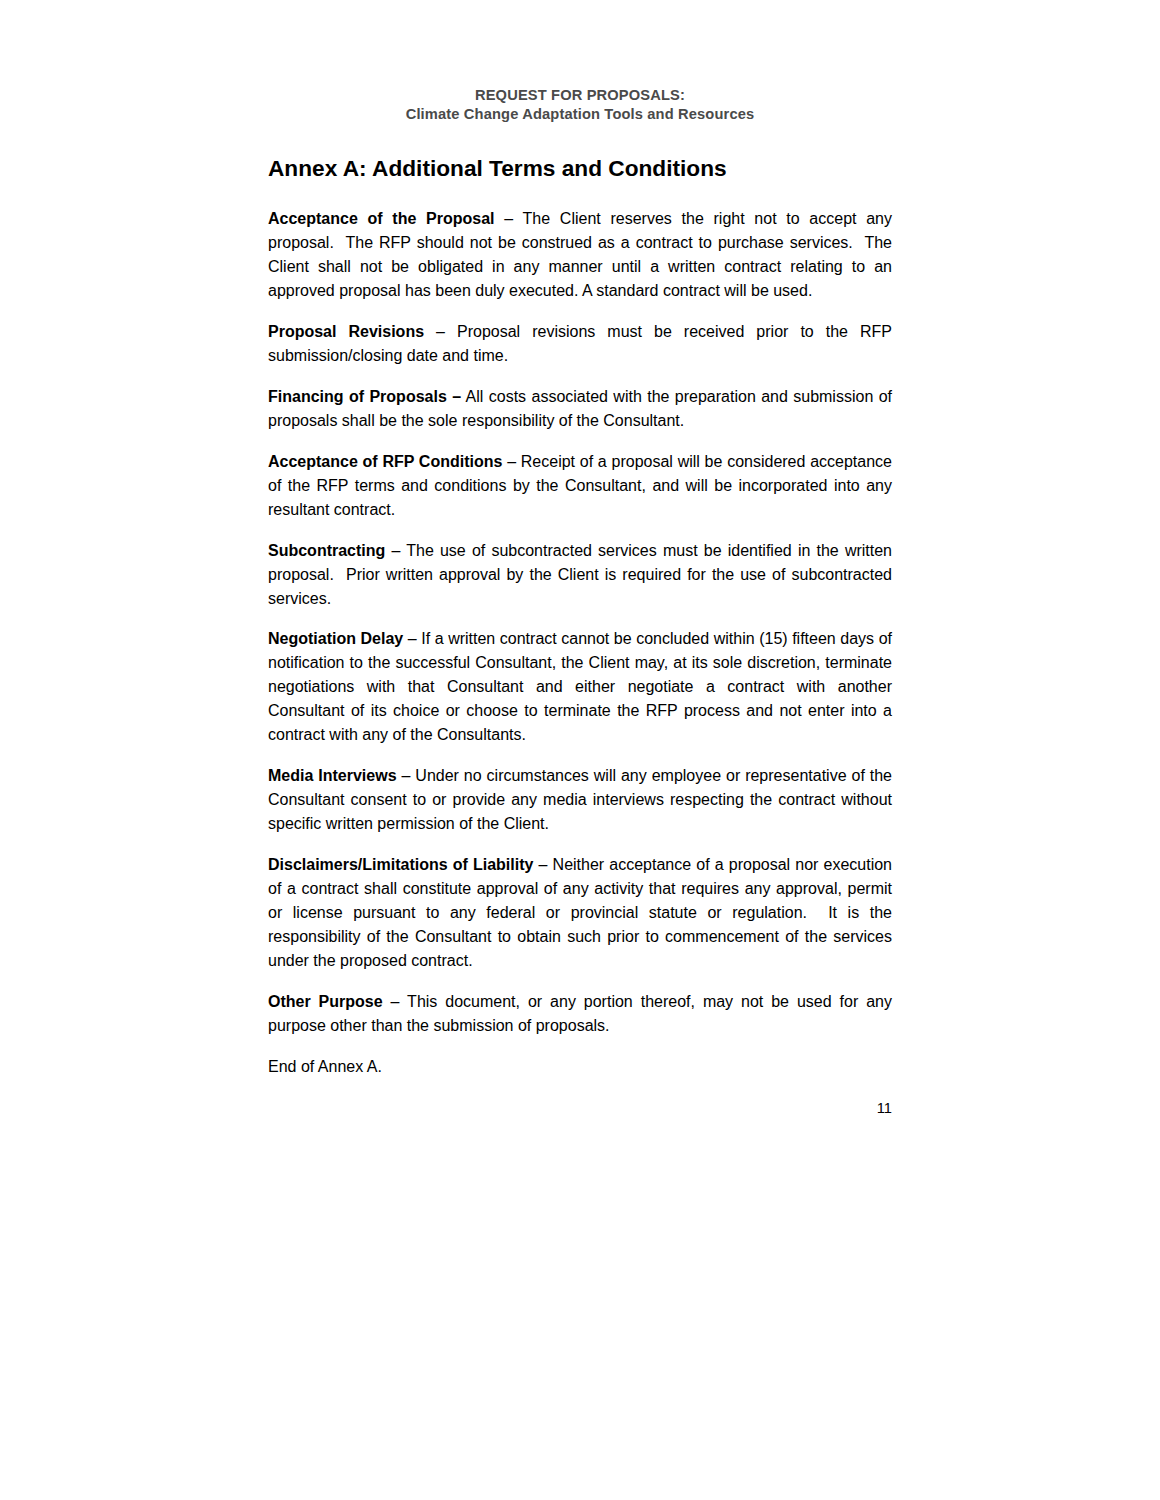REQUEST FOR PROPOSALS:
Climate Change Adaptation Tools and Resources
Annex A: Additional Terms and Conditions
Acceptance of the Proposal – The Client reserves the right not to accept any proposal. The RFP should not be construed as a contract to purchase services. The Client shall not be obligated in any manner until a written contract relating to an approved proposal has been duly executed. A standard contract will be used.
Proposal Revisions – Proposal revisions must be received prior to the RFP submission/closing date and time.
Financing of Proposals – All costs associated with the preparation and submission of proposals shall be the sole responsibility of the Consultant.
Acceptance of RFP Conditions – Receipt of a proposal will be considered acceptance of the RFP terms and conditions by the Consultant, and will be incorporated into any resultant contract.
Subcontracting – The use of subcontracted services must be identified in the written proposal. Prior written approval by the Client is required for the use of subcontracted services.
Negotiation Delay – If a written contract cannot be concluded within (15) fifteen days of notification to the successful Consultant, the Client may, at its sole discretion, terminate negotiations with that Consultant and either negotiate a contract with another Consultant of its choice or choose to terminate the RFP process and not enter into a contract with any of the Consultants.
Media Interviews – Under no circumstances will any employee or representative of the Consultant consent to or provide any media interviews respecting the contract without specific written permission of the Client.
Disclaimers/Limitations of Liability – Neither acceptance of a proposal nor execution of a contract shall constitute approval of any activity that requires any approval, permit or license pursuant to any federal or provincial statute or regulation. It is the responsibility of the Consultant to obtain such prior to commencement of the services under the proposed contract.
Other Purpose – This document, or any portion thereof, may not be used for any purpose other than the submission of proposals.
End of Annex A.
11